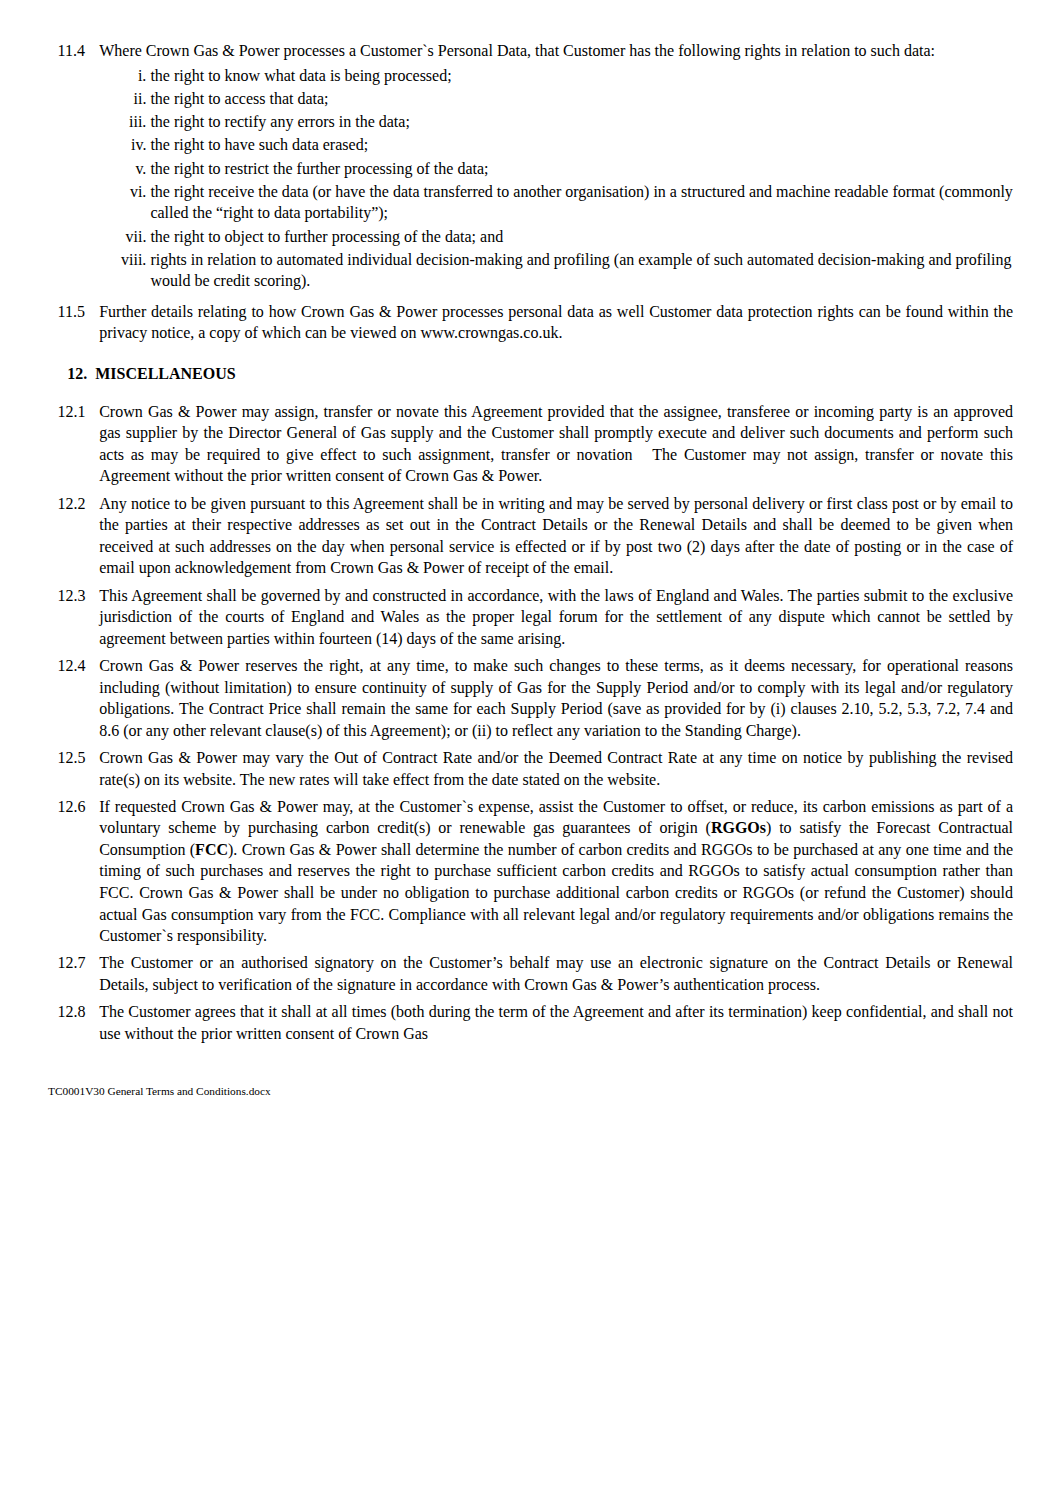11.4
Where Crown Gas & Power processes a Customer`s Personal Data, that Customer has the following rights in relation to such data:
the right to know what data is being processed;
the right to access that data;
the right to rectify any errors in the data;
the right to have such data erased;
the right to restrict the further processing of the data;
the right receive the data (or have the data transferred to another organisation) in a structured and machine readable format (commonly called the “right to data portability”);
the right to object to further processing of the data; and
rights in relation to automated individual decision-making and profiling (an example of such automated decision-making and profiling would be credit scoring).
11.5
Further details relating to how Crown Gas & Power processes personal data as well Customer data protection rights can be found within the privacy notice, a copy of which can be viewed on www.crowngas.co.uk.
12. MISCELLANEOUS
12.1
Crown Gas & Power may assign, transfer or novate this Agreement provided that the assignee, transferee or incoming party is an approved gas supplier by the Director General of Gas supply and the Customer shall promptly execute and deliver such documents and perform such acts as may be required to give effect to such assignment, transfer or novation The Customer may not assign, transfer or novate this Agreement without the prior written consent of Crown Gas & Power.
12.2
Any notice to be given pursuant to this Agreement shall be in writing and may be served by personal delivery or first class post or by email to the parties at their respective addresses as set out in the Contract Details or the Renewal Details and shall be deemed to be given when received at such addresses on the day when personal service is effected or if by post two (2) days after the date of posting or in the case of email upon acknowledgement from Crown Gas & Power of receipt of the email.
12.3
This Agreement shall be governed by and constructed in accordance, with the laws of England and Wales. The parties submit to the exclusive jurisdiction of the courts of England and Wales as the proper legal forum for the settlement of any dispute which cannot be settled by agreement between parties within fourteen (14) days of the same arising.
12.4
Crown Gas & Power reserves the right, at any time, to make such changes to these terms, as it deems necessary, for operational reasons including (without limitation) to ensure continuity of supply of Gas for the Supply Period and/or to comply with its legal and/or regulatory obligations. The Contract Price shall remain the same for each Supply Period (save as provided for by (i) clauses 2.10, 5.2, 5.3, 7.2, 7.4 and 8.6 (or any other relevant clause(s) of this Agreement); or (ii) to reflect any variation to the Standing Charge).
12.5
Crown Gas & Power may vary the Out of Contract Rate and/or the Deemed Contract Rate at any time on notice by publishing the revised rate(s) on its website. The new rates will take effect from the date stated on the website.
12.6
If requested Crown Gas & Power may, at the Customer`s expense, assist the Customer to offset, or reduce, its carbon emissions as part of a voluntary scheme by purchasing carbon credit(s) or renewable gas guarantees of origin (RGGOs) to satisfy the Forecast Contractual Consumption (FCC). Crown Gas & Power shall determine the number of carbon credits and RGGOs to be purchased at any one time and the timing of such purchases and reserves the right to purchase sufficient carbon credits and RGGOs to satisfy actual consumption rather than FCC. Crown Gas & Power shall be under no obligation to purchase additional carbon credits or RGGOs (or refund the Customer) should actual Gas consumption vary from the FCC. Compliance with all relevant legal and/or regulatory requirements and/or obligations remains the Customer`s responsibility.
12.7
The Customer or an authorised signatory on the Customer’s behalf may use an electronic signature on the Contract Details or Renewal Details, subject to verification of the signature in accordance with Crown Gas & Power’s authentication process.
12.8
The Customer agrees that it shall at all times (both during the term of the Agreement and after its termination) keep confidential, and shall not use without the prior written consent of Crown Gas
TC0001V30 General Terms and Conditions.docx